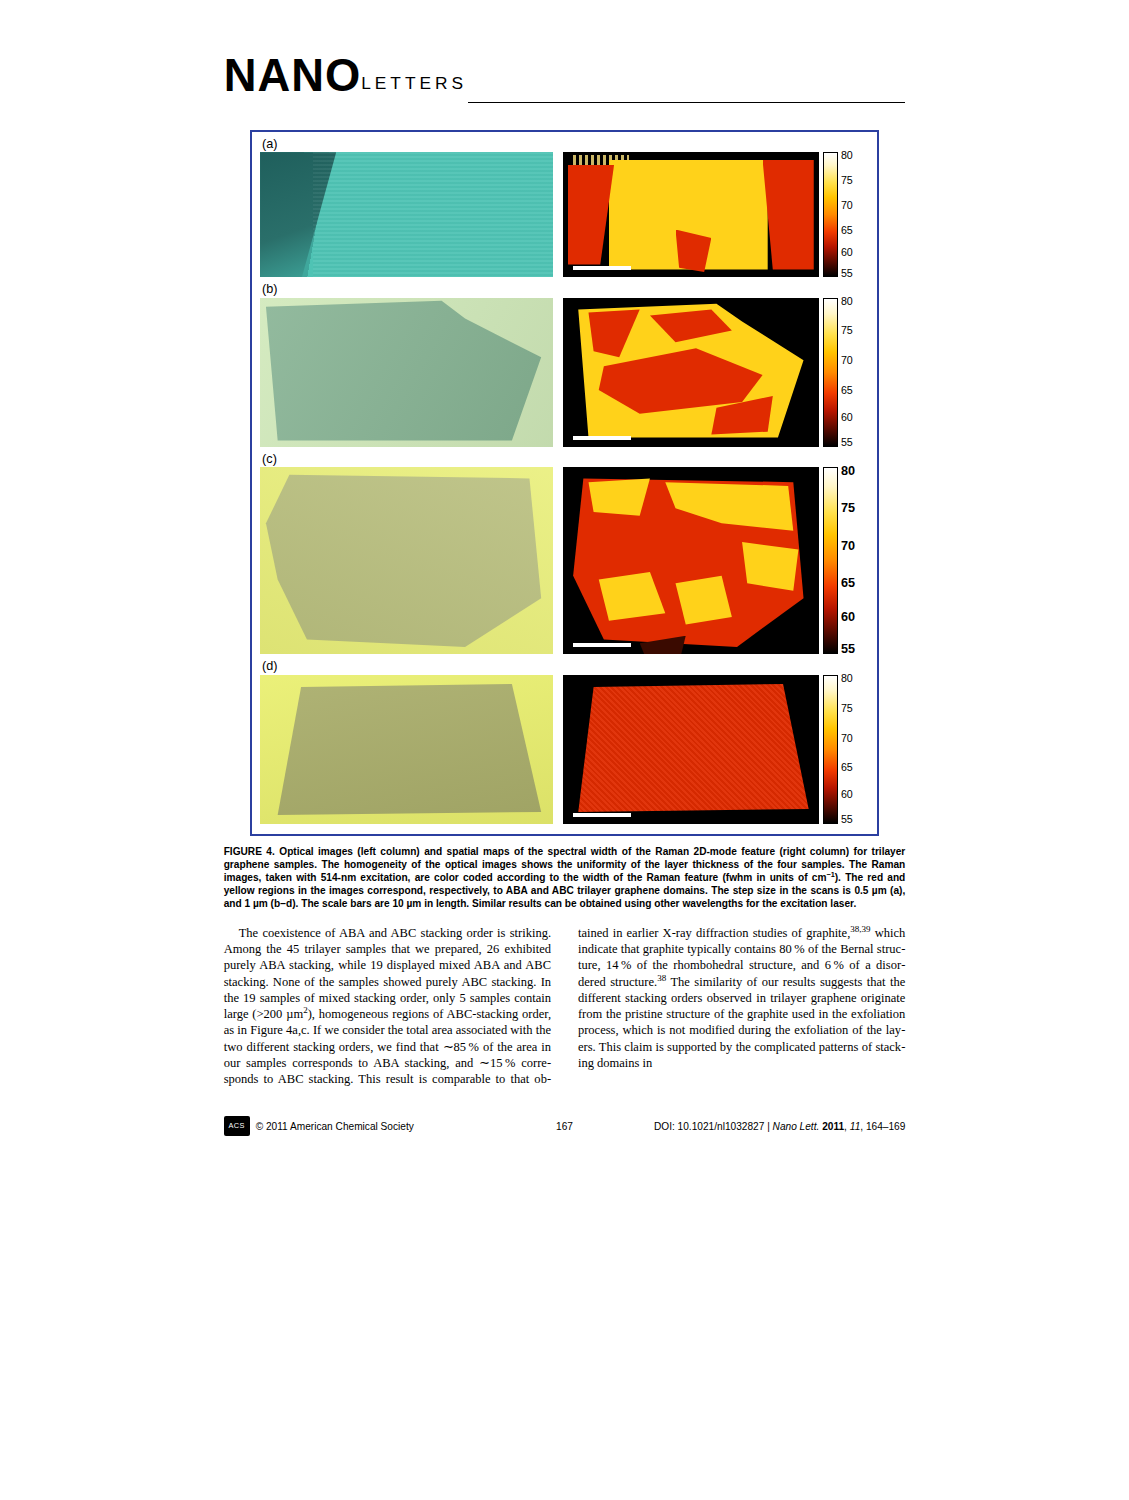NANO LETTERS
(a)
80 75 70 65 60 55
(b)
80 75 70 65 60 55
(c)
80 75 70 65 60 55
(d)
80 75 70 65 60 55
FIGURE 4. Optical images (left column) and spatial maps of the spectral width of the Raman 2D-mode feature (right column) for trilayer graphene samples. The homogeneity of the optical images shows the uniformity of the layer thickness of the four samples. The Raman images, taken with 514-nm excitation, are color coded according to the width of the Raman feature (fwhm in units of cm−1). The red and yellow regions in the images correspond, respectively, to ABA and ABC trilayer graphene domains. The step size in the scans is 0.5 µm (a), and 1 µm (b−d). The scale bars are 10 µm in length. Similar results can be obtained using other wavelengths for the excitation laser.
The coexistence of ABA and ABC stacking order is striking. Among the 45 trilayer samples that we prepared, 26 exhibited purely ABA stacking, while 19 displayed mixed ABA and ABC stacking. None of the samples showed purely ABC stacking. In the 19 samples of mixed stacking order, only 5 samples contain large (>200 µm2), homogeneous regions of ABC-stacking order, as in Figure 4a,c. If we consider the total area associated with the two different stacking orders, we find that ∼85 % of the area in our samples corresponds to ABA stacking, and ∼15 % corresponds to ABC stacking. This result is comparable to that obtained in earlier X-ray diffraction studies of graphite,38,39 which indicate that graphite typically contains 80 % of the Bernal structure, 14 % of the rhombohedral structure, and 6 % of a disordered structure.38 The similarity of our results suggests that the different stacking orders observed in trilayer graphene originate from the pristine structure of the graphite used in the exfoliation process, which is not modified during the exfoliation of the layers. This claim is supported by the complicated patterns of stacking domains in
ACS
© 2011 American Chemical Society
167
DOI: 10.1021/nl1032827 | Nano Lett. 2011, 11, 164–169